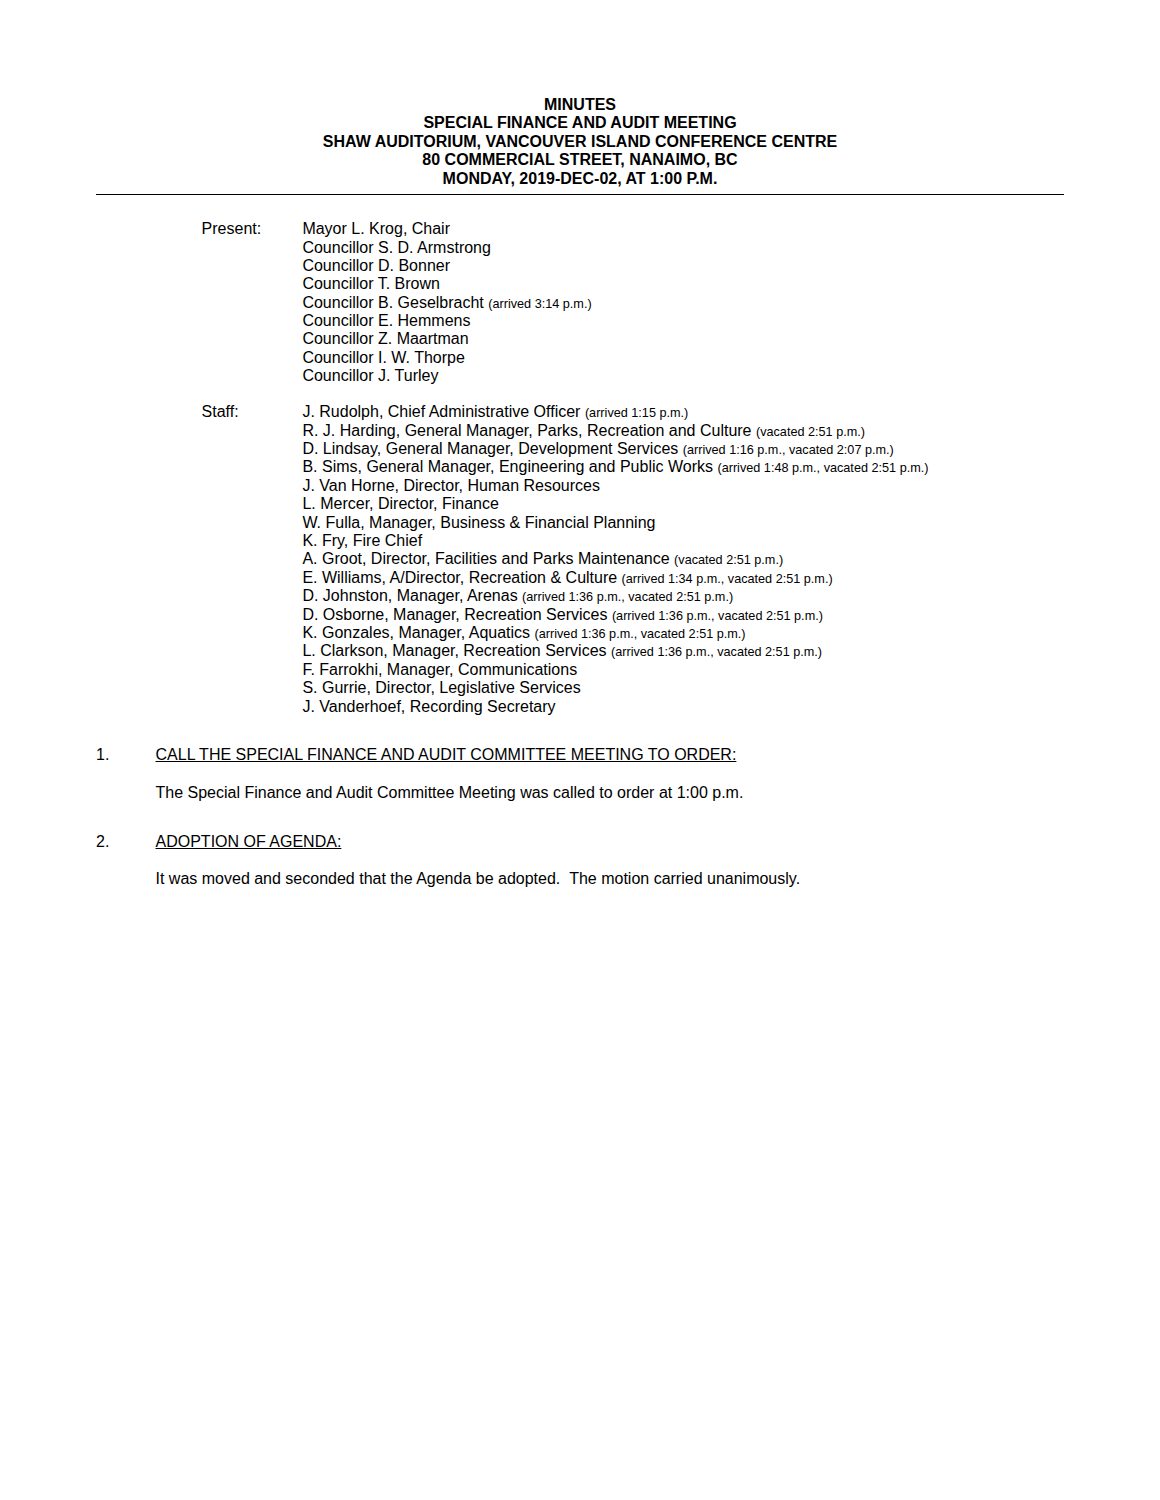MINUTES
SPECIAL FINANCE AND AUDIT MEETING
SHAW AUDITORIUM, VANCOUVER ISLAND CONFERENCE CENTRE
80 COMMERCIAL STREET, NANAIMO, BC
MONDAY, 2019-DEC-02, AT 1:00 P.M.
| Present: | Mayor L. Krog, Chair Councillor S. D. Armstrong Councillor D. Bonner Councillor T. Brown Councillor B. Geselbracht (arrived 3:14 p.m.) Councillor E. Hemmens Councillor Z. Maartman Councillor I. W. Thorpe Councillor J. Turley |
| Staff: | J. Rudolph, Chief Administrative Officer (arrived 1:15 p.m.) R. J. Harding, General Manager, Parks, Recreation and Culture (vacated 2:51 p.m.) D. Lindsay, General Manager, Development Services (arrived 1:16 p.m., vacated 2:07 p.m.) B. Sims, General Manager, Engineering and Public Works (arrived 1:48 p.m., vacated 2:51 p.m.) J. Van Horne, Director, Human Resources L. Mercer, Director, Finance W. Fulla, Manager, Business & Financial Planning K. Fry, Fire Chief A. Groot, Director, Facilities and Parks Maintenance (vacated 2:51 p.m.) E. Williams, A/Director, Recreation & Culture (arrived 1:34 p.m., vacated 2:51 p.m.) D. Johnston, Manager, Arenas (arrived 1:36 p.m., vacated 2:51 p.m.) D. Osborne, Manager, Recreation Services (arrived 1:36 p.m., vacated 2:51 p.m.) K. Gonzales, Manager, Aquatics (arrived 1:36 p.m., vacated 2:51 p.m.) L. Clarkson, Manager, Recreation Services (arrived 1:36 p.m., vacated 2:51 p.m.) F. Farrokhi, Manager, Communications S. Gurrie, Director, Legislative Services J. Vanderhoef, Recording Secretary |
1. CALL THE SPECIAL FINANCE AND AUDIT COMMITTEE MEETING TO ORDER:
The Special Finance and Audit Committee Meeting was called to order at 1:00 p.m.
2. ADOPTION OF AGENDA:
It was moved and seconded that the Agenda be adopted. The motion carried unanimously.